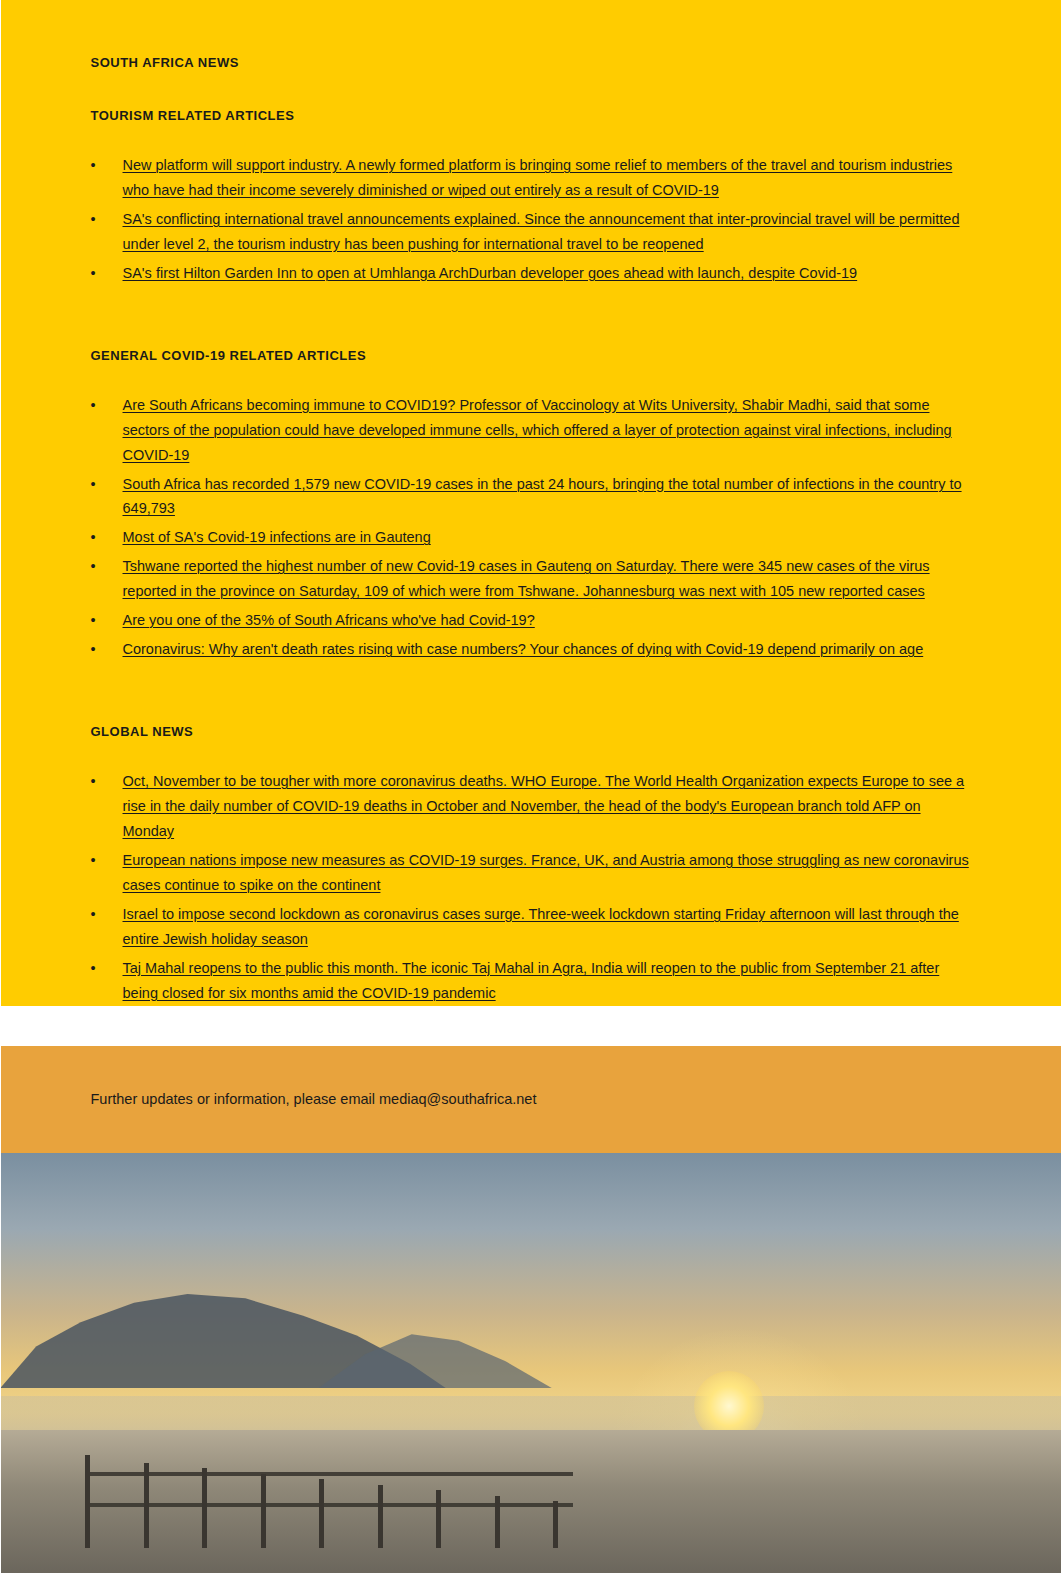SOUTH AFRICA NEWS
TOURISM RELATED ARTICLES
New platform will support industry. A newly formed platform is bringing some relief to members of the travel and tourism industries who have had their income severely diminished or wiped out entirely as a result of COVID-19
SA's conflicting international travel announcements explained. Since the announcement that inter-provincial travel will be permitted under level 2, the tourism industry has been pushing for international travel to be reopened
SA's first Hilton Garden Inn to open at Umhlanga ArchDurban developer goes ahead with launch, despite Covid-19
GENERAL COVID-19 RELATED ARTICLES
Are South Africans becoming immune to COVID19? Professor of Vaccinology at Wits University, Shabir Madhi, said that some sectors of the population could have developed immune cells, which offered a layer of protection against viral infections, including COVID-19
South Africa has recorded 1,579 new COVID-19 cases in the past 24 hours, bringing the total number of infections in the country to 649,793
Most of SA's Covid-19 infections are in Gauteng
Tshwane reported the highest number of new Covid-19 cases in Gauteng on Saturday. There were 345 new cases of the virus reported in the province on Saturday, 109 of which were from Tshwane. Johannesburg was next with 105 new reported cases
Are you one of the 35% of South Africans who've had Covid-19?
Coronavirus: Why aren't death rates rising with case numbers? Your chances of dying with Covid-19 depend primarily on age
GLOBAL NEWS
Oct, November to be tougher with more coronavirus deaths. WHO Europe. The World Health Organization expects Europe to see a rise in the daily number of COVID-19 deaths in October and November, the head of the body's European branch told AFP on Monday
European nations impose new measures as COVID-19 surges. France, UK, and Austria among those struggling as new coronavirus cases continue to spike on the continent
Israel to impose second lockdown as coronavirus cases surge. Three-week lockdown starting Friday afternoon will last through the entire Jewish holiday season
Taj Mahal reopens to the public this month. The iconic Taj Mahal in Agra, India will reopen to the public from September 21 after being closed for six months amid the COVID-19 pandemic
Further updates or information, please email mediaq@southafrica.net